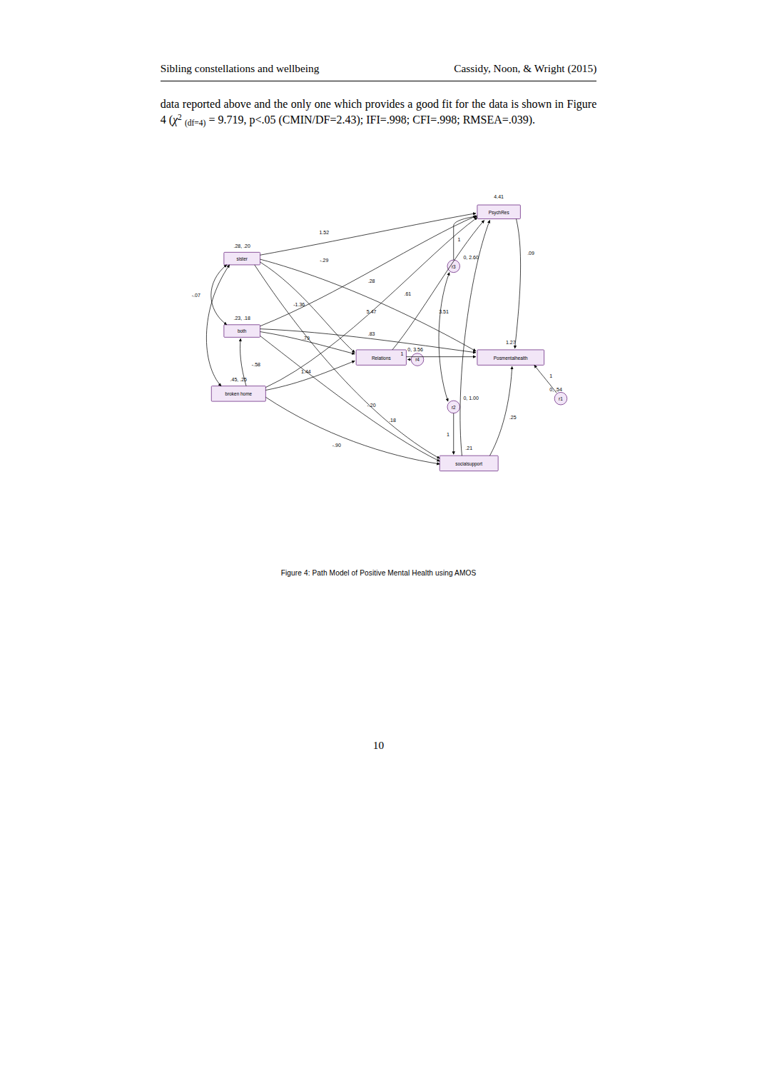Sibling constellations and wellbeing Cassidy, Noon, & Wright (2015)
data reported above and the only one which provides a good fit for the data is shown in Figure 4 (χ2 (df=4) = 9.719, p<.05 (CMIN/DF=2.43); IFI=.998; CFI=.998; RMSEA=.039).
PsychRes 4.41 sister .28, .20 both .23, .18 broken home .45, .25 Relations Posmentalhealth 1.27 socialsupport .21 r3 0, 2.60 r4 0, 3.56 r2 0, 1.00 r1 0, .54 1.52 -.29 .28 .61 3.51 1 .09 -1.36 .79 1.44 5.47 .83 1 .25 1 1 -.20 .18 -.90 -.58 -.07
Figure 4: Path Model of Positive Mental Health using AMOS
10